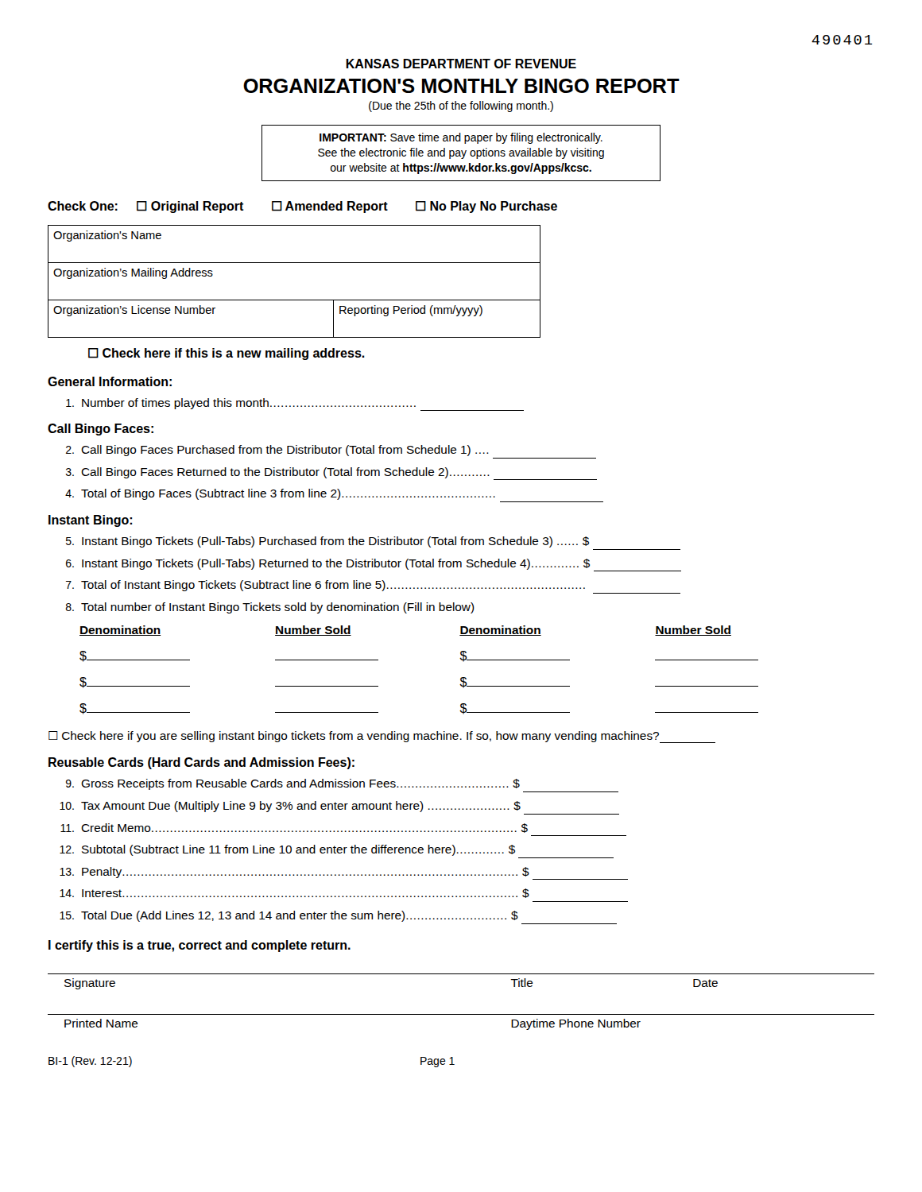490401
KANSAS DEPARTMENT OF REVENUE
ORGANIZATION'S MONTHLY BINGO REPORT
(Due the 25th of the following month.)
IMPORTANT: Save time and paper by filing electronically.
See the electronic file and pay options available by visiting
our website at https://www.kdor.ks.gov/Apps/kcsc.
Check One: ☐ Original Report ☐ Amended Report ☐ No Play No Purchase
| Organization's Name |
| Organization’s Mailing Address |
| Organization’s License Number | Reporting Period (mm/yyyy) |
☐ Check here if this is a new mailing address.
General Information:
1. Number of times played this month.......................................
Call Bingo Faces:
2. Call Bingo Faces Purchased from the Distributor (Total from Schedule 1) ....
3. Call Bingo Faces Returned to the Distributor (Total from Schedule 2)...........
4. Total of Bingo Faces (Subtract line 3 from line 2).........................................
Instant Bingo:
5. Instant Bingo Tickets (Pull-Tabs) Purchased from the Distributor (Total from Schedule 3) ...... $
6. Instant Bingo Tickets (Pull-Tabs) Returned to the Distributor (Total from Schedule 4)............. $
7. Total of Instant Bingo Tickets (Subtract line 6 from line 5).....................................................
8. Total number of Instant Bingo Tickets sold by denomination (Fill in below)
| Denomination | Number Sold | Denomination | Number Sold |
| --- | --- | --- | --- |
| $ | | $ | |
| $ | | $ | |
| $ | | $ | |
☐ Check here if you are selling instant bingo tickets from a vending machine. If so, how many vending machines?
Reusable Cards (Hard Cards and Admission Fees):
9. Gross Receipts from Reusable Cards and Admission Fees.............................. $
10. Tax Amount Due (Multiply Line 9 by 3% and enter amount here) ...................... $
11. Credit Memo................................................................................................. $
12. Subtotal (Subtract Line 11 from Line 10 and enter the difference here)............. $
13. Penalty......................................................................................................... $
14. Interest......................................................................................................... $
15. Total Due (Add Lines 12, 13 and 14 and enter the sum here)........................... $
I certify this is a true, correct and complete return.
Signature Title Date
Printed Name Daytime Phone Number
BI-1 (Rev. 12-21) Page 1